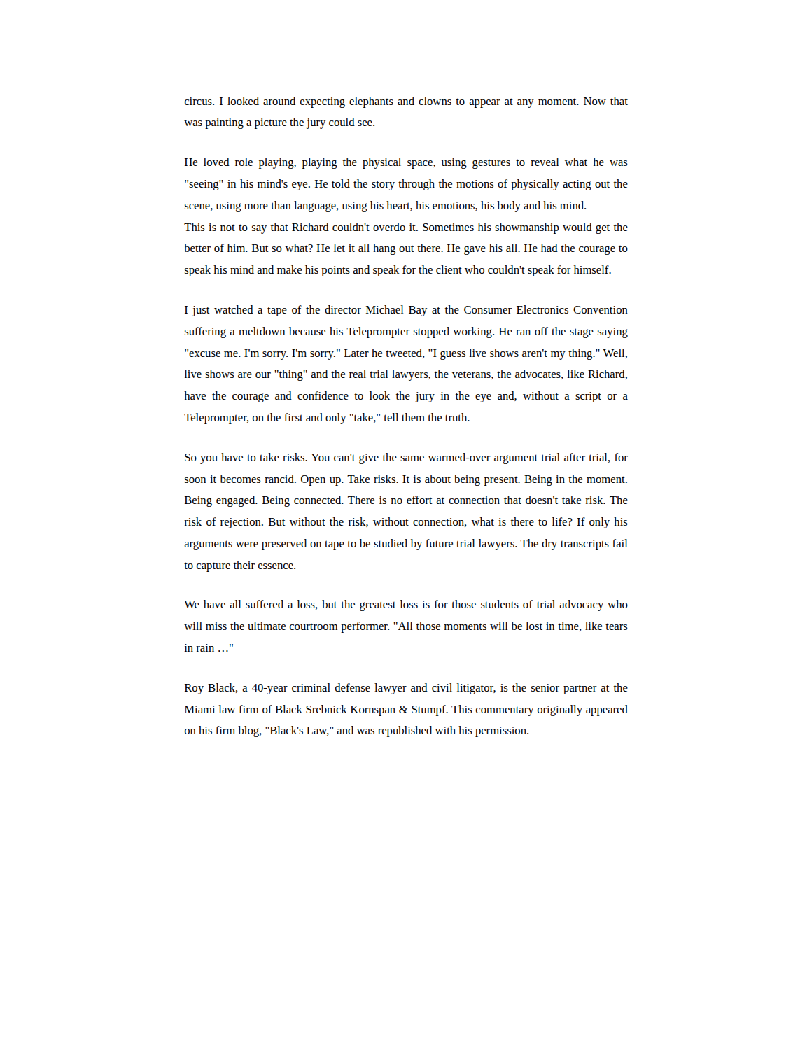circus. I looked around expecting elephants and clowns to appear at any moment. Now that was painting a picture the jury could see.
He loved role playing, playing the physical space, using gestures to reveal what he was "seeing" in his mind's eye. He told the story through the motions of physically acting out the scene, using more than language, using his heart, his emotions, his body and his mind.
This is not to say that Richard couldn't overdo it. Sometimes his showmanship would get the better of him. But so what? He let it all hang out there. He gave his all. He had the courage to speak his mind and make his points and speak for the client who couldn't speak for himself.
I just watched a tape of the director Michael Bay at the Consumer Electronics Convention suffering a meltdown because his Teleprompter stopped working. He ran off the stage saying "excuse me. I'm sorry. I'm sorry." Later he tweeted, "I guess live shows aren't my thing." Well, live shows are our "thing" and the real trial lawyers, the veterans, the advocates, like Richard, have the courage and confidence to look the jury in the eye and, without a script or a Teleprompter, on the first and only "take," tell them the truth.
So you have to take risks. You can't give the same warmed-over argument trial after trial, for soon it becomes rancid. Open up. Take risks. It is about being present. Being in the moment. Being engaged. Being connected. There is no effort at connection that doesn't take risk. The risk of rejection. But without the risk, without connection, what is there to life? If only his arguments were preserved on tape to be studied by future trial lawyers. The dry transcripts fail to capture their essence.
We have all suffered a loss, but the greatest loss is for those students of trial advocacy who will miss the ultimate courtroom performer. "All those moments will be lost in time, like tears in rain …"
Roy Black, a 40-year criminal defense lawyer and civil litigator, is the senior partner at the Miami law firm of Black Srebnick Kornspan & Stumpf. This commentary originally appeared on his firm blog, "Black's Law," and was republished with his permission.